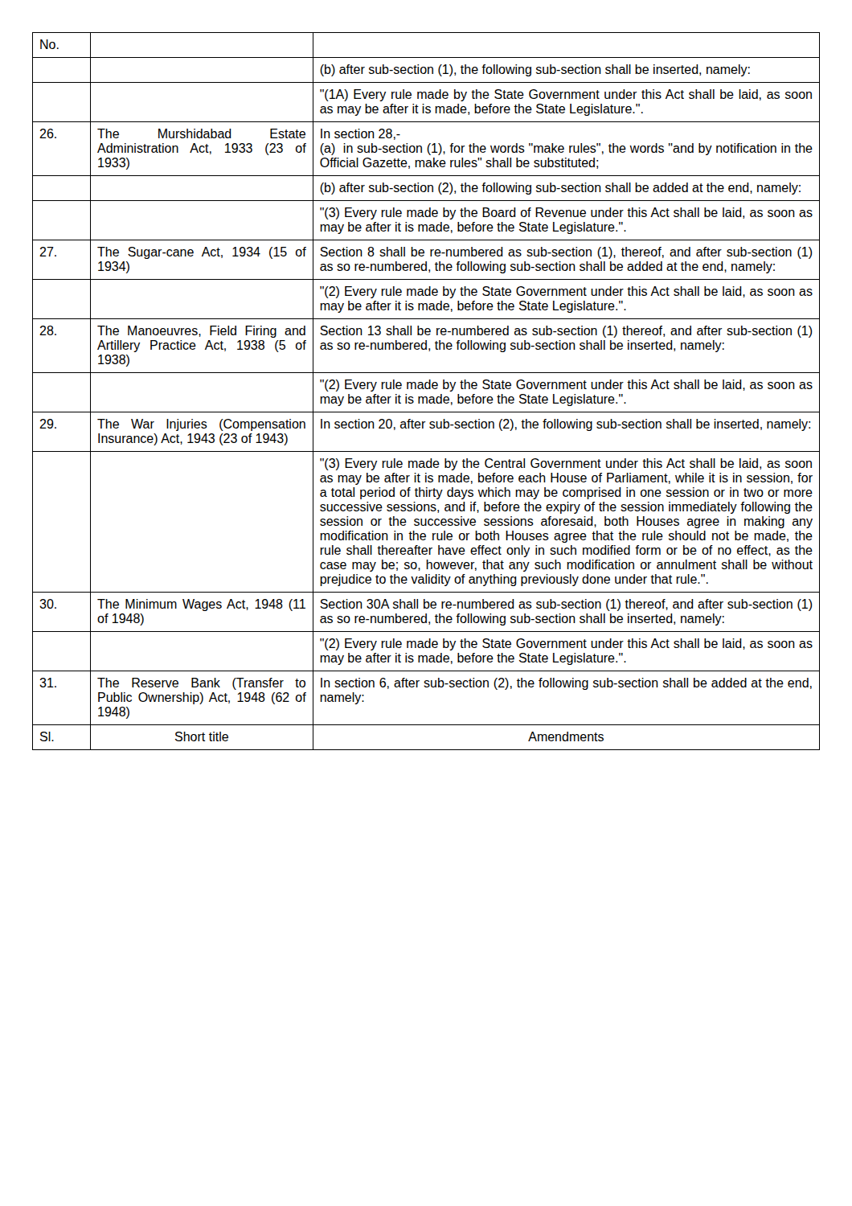| No. | | |
| | | (b) after sub-section (1), the following sub-section shall be inserted, namely: |
| | | "(1A) Every rule made by the State Government under this Act shall be laid, as soon as may be after it is made, before the State Legislature.". |
| 26. | The Murshidabad Estate Administration Act, 1933 (23 of 1933) | In section 28,- (a) in sub-section (1), for the words "make rules", the words "and by notification in the Official Gazette, make rules" shall be substituted; |
| | | (b) after sub-section (2), the following sub-section shall be added at the end, namely: |
| | | "(3) Every rule made by the Board of Revenue under this Act shall be laid, as soon as may be after it is made, before the State Legislature.". |
| 27. | The Sugar-cane Act, 1934 (15 of 1934) | Section 8 shall be re-numbered as sub-section (1), thereof, and after sub-section (1) as so re-numbered, the following sub-section shall be added at the end, namely: |
| | | "(2) Every rule made by the State Government under this Act shall be laid, as soon as may be after it is made, before the State Legislature.". |
| 28. | The Manoeuvres, Field Firing and Artillery Practice Act, 1938 (5 of 1938) | Section 13 shall be re-numbered as sub-section (1) thereof, and after sub-section (1) as so re-numbered, the following sub-section shall be inserted, namely: |
| | | "(2) Every rule made by the State Government under this Act shall be laid, as soon as may be after it is made, before the State Legislature.". |
| 29. | The War Injuries (Compensation Insurance) Act, 1943 (23 of 1943) | In section 20, after sub-section (2), the following sub-section shall be inserted, namely: |
| | | "(3) Every rule made by the Central Government under this Act shall be laid, as soon as may be after it is made, before each House of Parliament, while it is in session, for a total period of thirty days which may be comprised in one session or in two or more successive sessions, and if, before the expiry of the session immediately following the session or the successive sessions aforesaid, both Houses agree in making any modification in the rule or both Houses agree that the rule should not be made, the rule shall thereafter have effect only in such modified form or be of no effect, as the case may be; so, however, that any such modification or annulment shall be without prejudice to the validity of anything previously done under that rule.". |
| 30. | The Minimum Wages Act, 1948 (11 of 1948) | Section 30A shall be re-numbered as sub-section (1) thereof, and after sub-section (1) as so re-numbered, the following sub-section shall be inserted, namely: |
| | | "(2) Every rule made by the State Government under this Act shall be laid, as soon as may be after it is made, before the State Legislature.". |
| 31. | The Reserve Bank (Transfer to Public Ownership) Act, 1948 (62 of 1948) | In section 6, after sub-section (2), the following sub-section shall be added at the end, namely: |
| Sl. | Short title | Amendments |